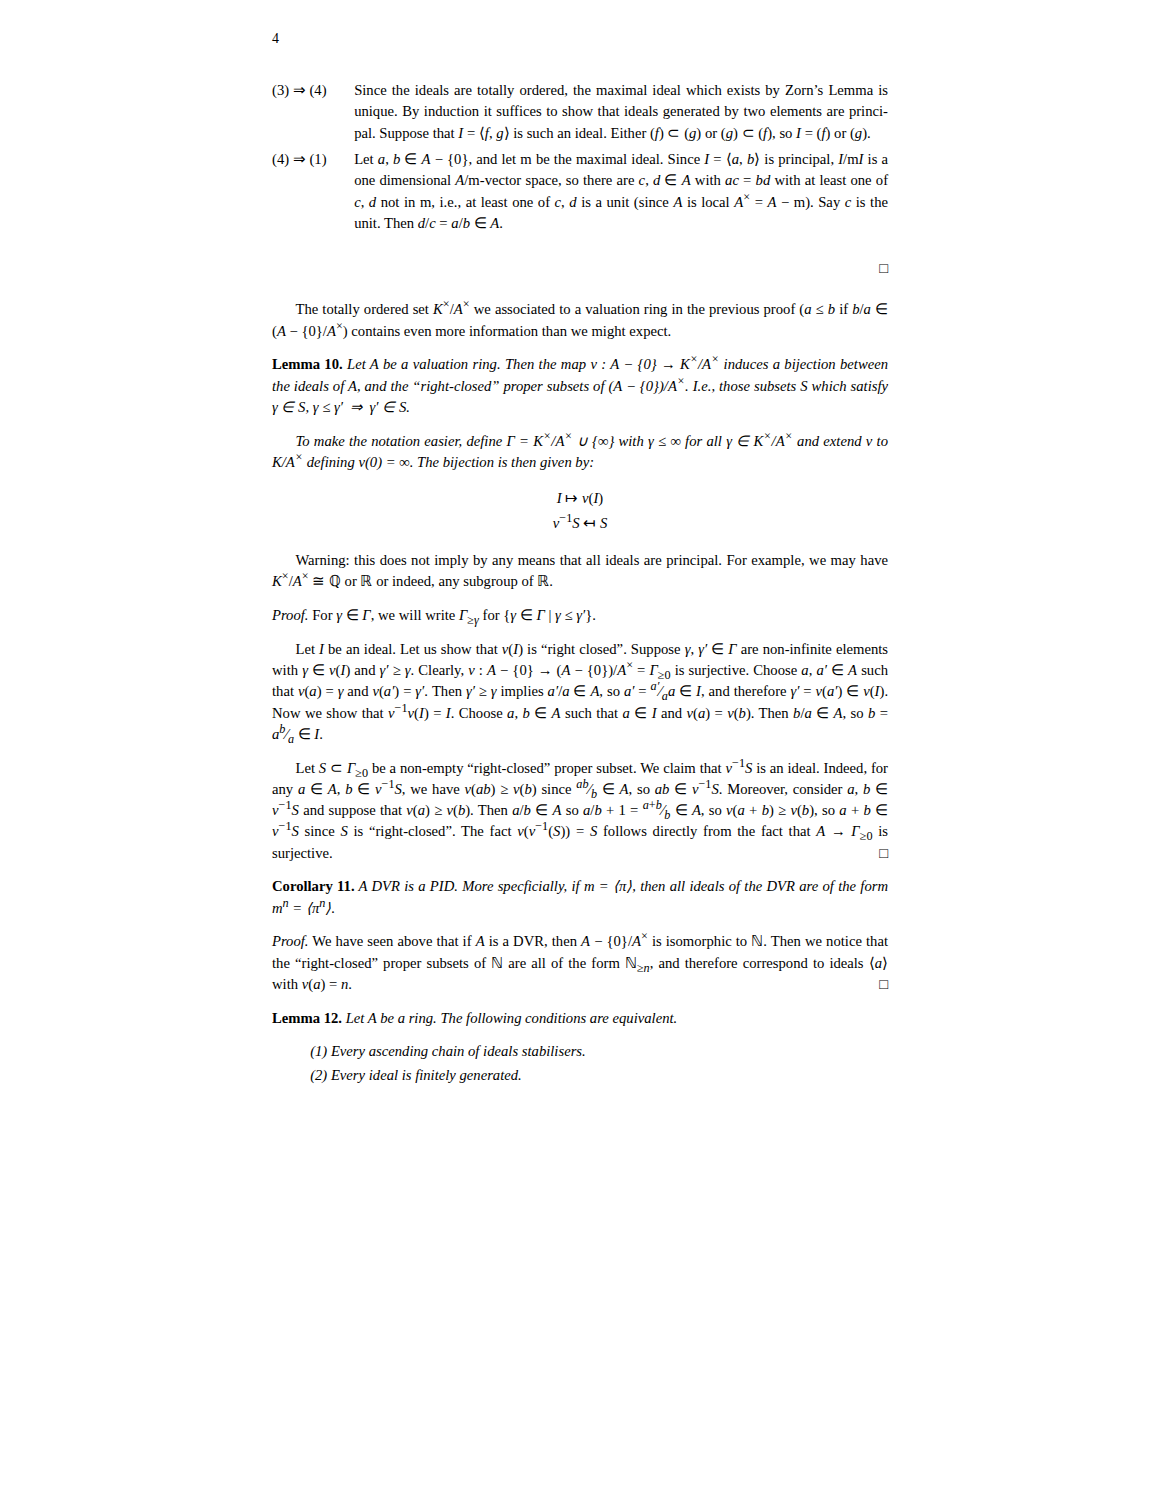4
(3) ⇒ (4)
Since the ideals are totally ordered, the maximal ideal which exists by Zorn’s Lemma is unique. By induction it suffices to show that ideals generated by two elements are principal. Suppose that I = ⟨f, g⟩ is such an ideal. Either (f) ⊂ (g) or (g) ⊂ (f), so I = (f) or (g).
(4) ⇒ (1)
Let a, b ∈ A − {0}, and let m be the maximal ideal. Since I = ⟨a, b⟩ is principal, I/mI is a one dimensional A/m-vector space, so there are c, d ∈ A with ac = bd with at least one of c, d not in m, i.e., at least one of c, d is a unit (since A is local A× = A − m). Say c is the unit. Then d/c = a/b ∈ A.
□
The totally ordered set K×/A× we associated to a valuation ring in the previous proof (a ≤ b if b/a ∈ (A − {0}/A×) contains even more information than we might expect.
Lemma 10. Let A be a valuation ring. Then the map v : A − {0} → K×/A× induces a bijection between the ideals of A, and the “right-closed” proper subsets of (A − {0})/A×. I.e., those subsets S which satisfy γ ∈ S, γ ≤ γ′ ⇒ γ′ ∈ S.
To make the notation easier, define Γ = K×/A× ∪ {∞} with γ ≤ ∞ for all γ ∈ K×/A× and extend v to K/A× defining v(0) = ∞. The bijection is then given by:
I ↦ v(I) v−1S ↤ S
Warning: this does not imply by any means that all ideals are principal. For example, we may have K×/A× ≅ ℚ or ℝ or indeed, any subgroup of ℝ.
Proof. For γ ∈ Γ, we will write Γ≥γ for {γ ∈ Γ | γ ≤ γ′}.
Let I be an ideal. Let us show that v(I) is “right closed”. Suppose γ, γ′ ∈ Γ are non-infinite elements with γ ∈ v(I) and γ′ ≥ γ. Clearly, v : A − {0} → (A − {0})/A× = Γ≥0 is surjective. Choose a, a′ ∈ A such that v(a) = γ and v(a′) = γ′. Then γ′ ≥ γ implies a′/a ∈ A, so a′ = a′⁄aa ∈ I, and therefore γ′ = v(a′) ∈ v(I). Now we show that v−1v(I) = I. Choose a, b ∈ A such that a ∈ I and v(a) = v(b). Then b/a ∈ A, so b = ab⁄a ∈ I.
Let S ⊂ Γ≥0 be a non-empty “right-closed” proper subset. We claim that v−1S is an ideal. Indeed, for any a ∈ A, b ∈ v−1S, we have v(ab) ≥ v(b) since ab⁄b ∈ A, so ab ∈ v−1S. Moreover, consider a, b ∈ v−1S and suppose that v(a) ≥ v(b). Then a/b ∈ A so a/b + 1 = a+b⁄b ∈ A, so v(a + b) ≥ v(b), so a + b ∈ v−1S since S is “right-closed”. The fact v(v−1(S)) = S follows directly from the fact that A → Γ≥0 is surjective. □
Corollary 11. A DVR is a PID. More specficially, if m = ⟨π⟩, then all ideals of the DVR are of the form mn = ⟨πn⟩.
Proof. We have seen above that if A is a DVR, then A − {0}/A× is isomorphic to ℕ. Then we notice that the “right-closed” proper subsets of ℕ are all of the form ℕ≥n, and therefore correspond to ideals ⟨a⟩ with v(a) = n. □
Lemma 12. Let A be a ring. The following conditions are equivalent.
Every ascending chain of ideals stabilisers.
Every ideal is finitely generated.